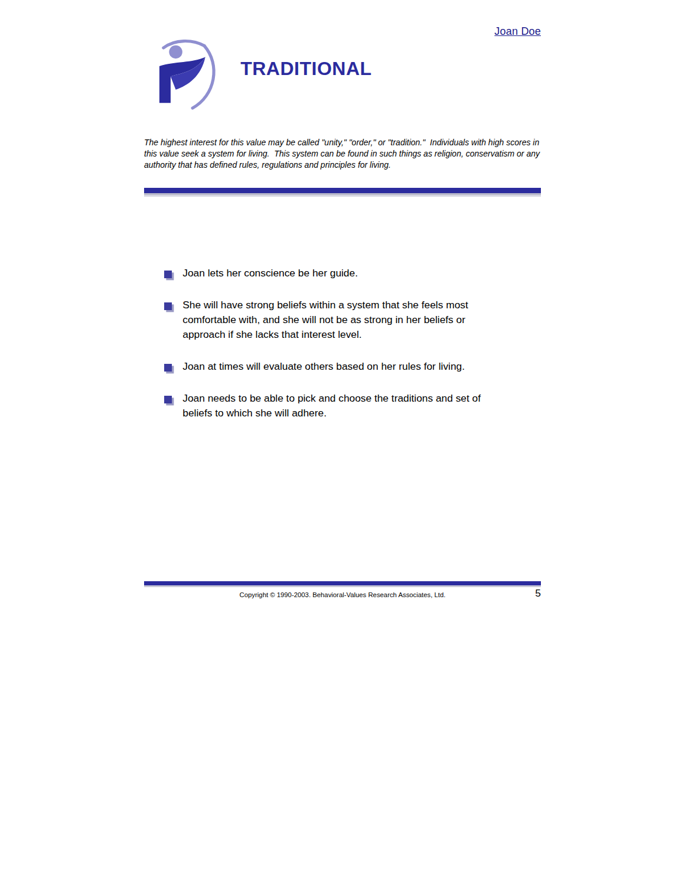Joan Doe
TRADITIONAL
The highest interest for this value may be called "unity," "order," or "tradition." Individuals with high scores in this value seek a system for living. This system can be found in such things as religion, conservatism or any authority that has defined rules, regulations and principles for living.
Joan lets her conscience be her guide.
She will have strong beliefs within a system that she feels most comfortable with, and she will not be as strong in her beliefs or approach if she lacks that interest level.
Joan at times will evaluate others based on her rules for living.
Joan needs to be able to pick and choose the traditions and set of beliefs to which she will adhere.
Copyright © 1990-2003. Behavioral-Values Research Associates, Ltd. 5